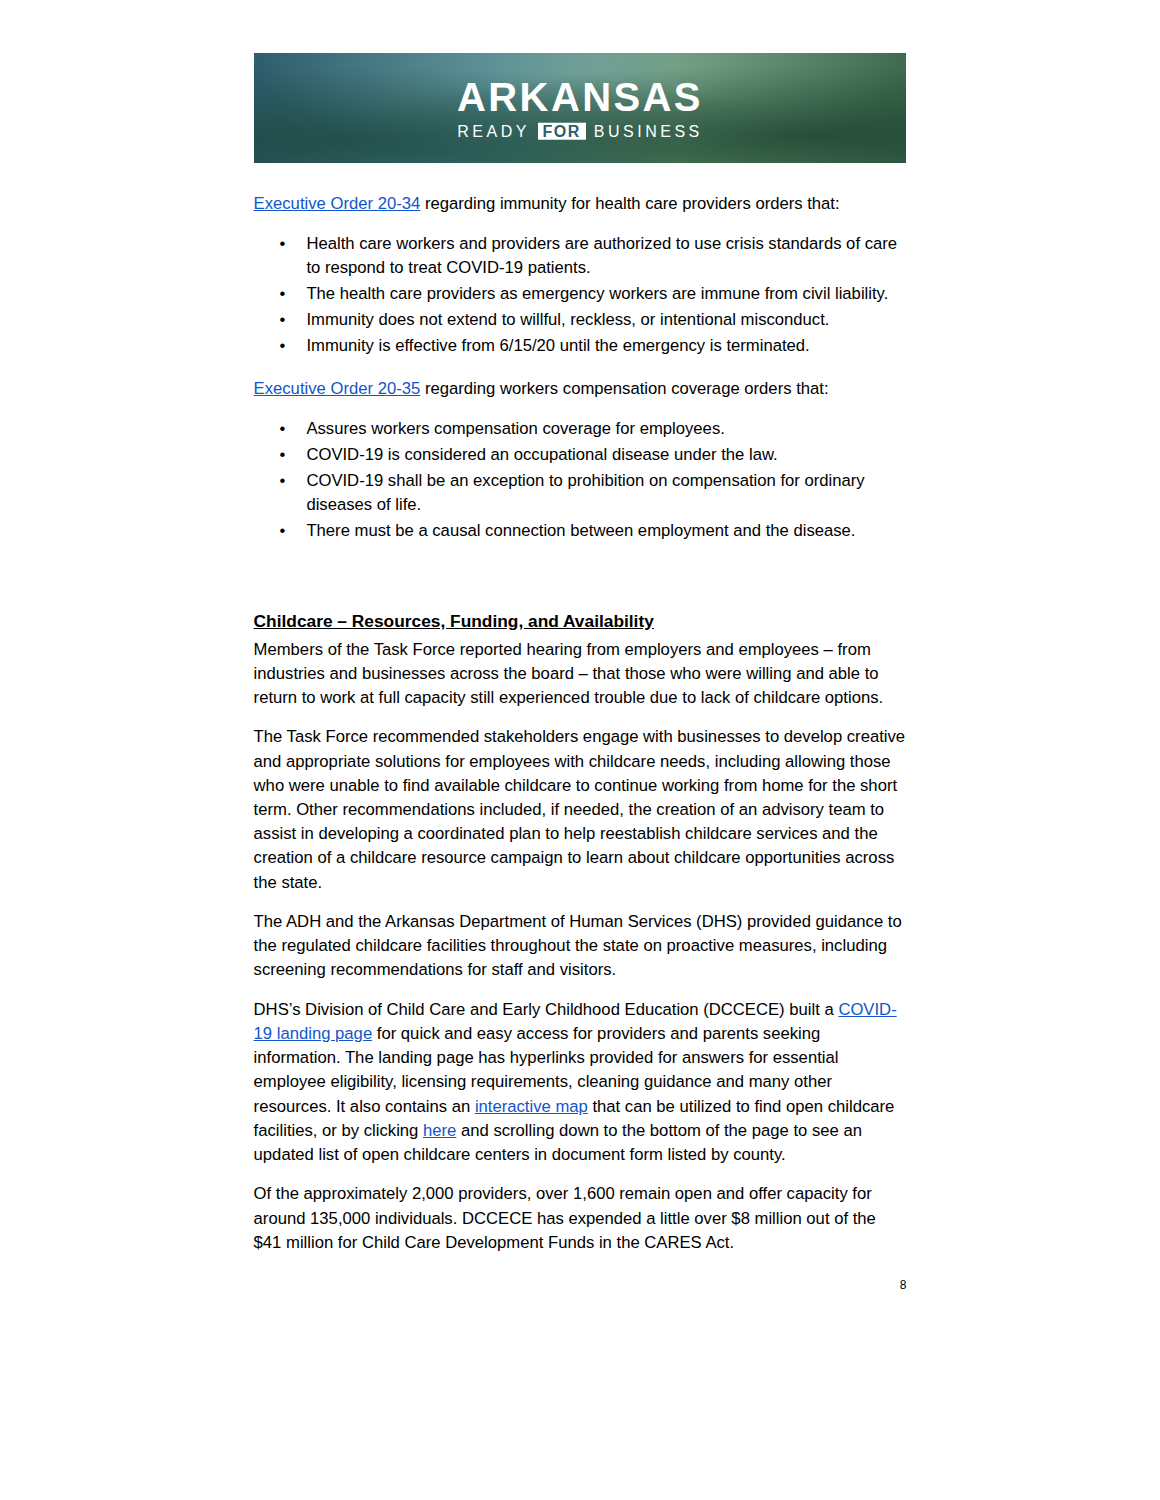ARKANSAS
READY FOR BUSINESS
Executive Order 20-34 regarding immunity for health care providers orders that:
Health care workers and providers are authorized to use crisis standards of care to respond to treat COVID-19 patients.
The health care providers as emergency workers are immune from civil liability.
Immunity does not extend to willful, reckless, or intentional misconduct.
Immunity is effective from 6/15/20 until the emergency is terminated.
Executive Order 20-35 regarding workers compensation coverage orders that:
Assures workers compensation coverage for employees.
COVID-19 is considered an occupational disease under the law.
COVID-19 shall be an exception to prohibition on compensation for ordinary diseases of life.
There must be a causal connection between employment and the disease.
Childcare – Resources, Funding, and Availability
Members of the Task Force reported hearing from employers and employees – from industries and businesses across the board – that those who were willing and able to return to work at full capacity still experienced trouble due to lack of childcare options.
The Task Force recommended stakeholders engage with businesses to develop creative and appropriate solutions for employees with childcare needs, including allowing those who were unable to find available childcare to continue working from home for the short term. Other recommendations included, if needed, the creation of an advisory team to assist in developing a coordinated plan to help reestablish childcare services and the creation of a childcare resource campaign to learn about childcare opportunities across the state.
The ADH and the Arkansas Department of Human Services (DHS) provided guidance to the regulated childcare facilities throughout the state on proactive measures, including screening recommendations for staff and visitors.
DHS’s Division of Child Care and Early Childhood Education (DCCECE) built a COVID-19 landing page for quick and easy access for providers and parents seeking information. The landing page has hyperlinks provided for answers for essential employee eligibility, licensing requirements, cleaning guidance and many other resources. It also contains an interactive map that can be utilized to find open childcare facilities, or by clicking here and scrolling down to the bottom of the page to see an updated list of open childcare centers in document form listed by county.
Of the approximately 2,000 providers, over 1,600 remain open and offer capacity for around 135,000 individuals. DCCECE has expended a little over $8 million out of the $41 million for Child Care Development Funds in the CARES Act.
8